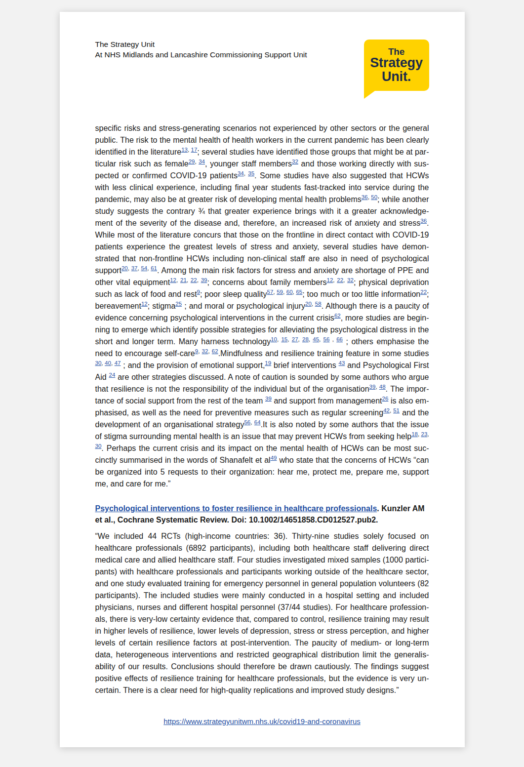The Strategy Unit At NHS Midlands and Lancashire Commissioning Support Unit
The Strategy Unit
specific risks and stress-generating scenarios not experienced by other sectors or the general public. The risk to the mental health of health workers in the current pandemic has been clearly identified in the literature13, 17; several studies have identified those groups that might be at particular risk such as female29, 34, younger staff members32 and those working directly with suspected or confirmed COVID-19 patients34, 35. Some studies have also suggested that HCWs with less clinical experience, including final year students fast-tracked into service during the pandemic, may also be at greater risk of developing mental health problems36, 50; while another study suggests the contrary ¾ that greater experience brings with it a greater acknowledgement of the severity of the disease and, therefore, an increased risk of anxiety and stress36. While most of the literature concurs that those on the frontline in direct contact with COVID-19 patients experience the greatest levels of stress and anxiety, several studies have demonstrated that non-frontline HCWs including non-clinical staff are also in need of psychological support20, 37, 54, 61. Among the main risk factors for stress and anxiety are shortage of PPE and other vital equipment12, 21, 22, 39; concerns about family members12, 22, 32; physical deprivation such as lack of food and rest9; poor sleep quality57, 59, 60, 65; too much or too little information22; bereavement12; stigma25 ; and moral or psychological injury20, 58. Although there is a paucity of evidence concerning psychological interventions in the current crisis62, more studies are beginning to emerge which identify possible strategies for alleviating the psychological distress in the short and longer term. Many harness technology10, 15, 27, 28, 45, 56 , 66 ; others emphasise the need to encourage self-care9, 32, 62.Mindfulness and resilience training feature in some studies 30, 40, 47 ; and the provision of emotional support,19 brief interventions 43 and Psychological First Aid 24 are other strategies discussed. A note of caution is sounded by some authors who argue that resilience is not the responsibility of the individual but of the organisation39, 48. The importance of social support from the rest of the team 39 and support from management26 is also emphasised, as well as the need for preventive measures such as regular screening42, 51 and the development of an organisational strategy56, 64.It is also noted by some authors that the issue of stigma surrounding mental health is an issue that may prevent HCWs from seeking help18, 23, 30. Perhaps the current crisis and its impact on the mental health of HCWs can be most succinctly summarised in the words of Shanafelt et al49 who state that the concerns of HCWs “can be organized into 5 requests to their organization: hear me, protect me, prepare me, support me, and care for me.”
Psychological interventions to foster resilience in healthcare professionals. Kunzler AM et al., Cochrane Systematic Review. Doi: 10.1002/14651858.CD012527.pub2.
“We included 44 RCTs (high-income countries: 36). Thirty-nine studies solely focused on healthcare professionals (6892 participants), including both healthcare staff delivering direct medical care and allied healthcare staff. Four studies investigated mixed samples (1000 participants) with healthcare professionals and participants working outside of the healthcare sector, and one study evaluated training for emergency personnel in general population volunteers (82 participants). The included studies were mainly conducted in a hospital setting and included physicians, nurses and different hospital personnel (37/44 studies). For healthcare professionals, there is very-low certainty evidence that, compared to control, resilience training may result in higher levels of resilience, lower levels of depression, stress or stress perception, and higher levels of certain resilience factors at post-intervention. The paucity of medium- or long-term data, heterogeneous interventions and restricted geographical distribution limit the generalisability of our results. Conclusions should therefore be drawn cautiously. The findings suggest positive effects of resilience training for healthcare professionals, but the evidence is very uncertain. There is a clear need for high-quality replications and improved study designs.”
https://www.strategyunitwm.nhs.uk/covid19-and-coronavirus